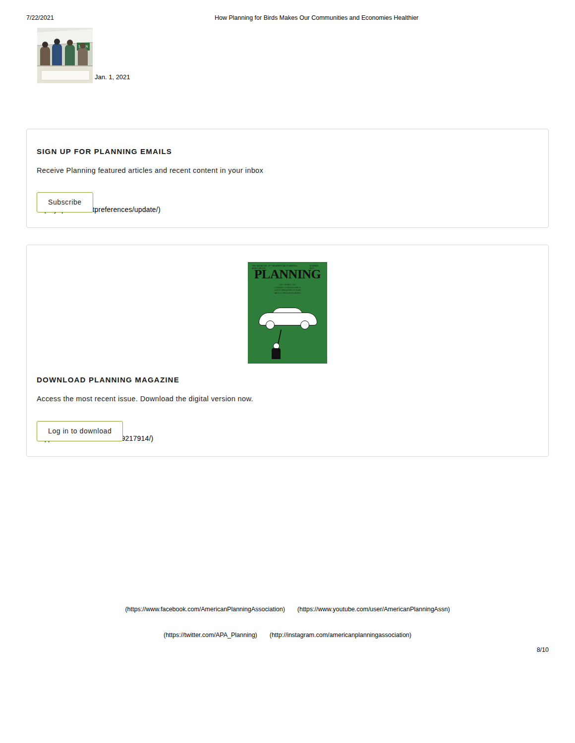7/22/2021
How Planning for Birds Makes Our Communities and Economies Healthier
SIGN
Jan. 1, 2021
Sign Up for Planning Emails
Receive Planning featured articles and recent content in your inbox
Subscribe
(/myapa/contactpreferences/update/)
THE MAGAZINE OF THE AMERICAN PLANNING ASSOCIATION SUMMER 2021
PLANNING
CIVIL USE AND CIVIC
COMMUNITY STRENGTH SHIFTS
QUESTIONING A FREE-TO-ROAM
WALKS IT THROUGH MOVEMENT
Download Planning Magazine
Access the most recent issue. Download the digital version now.
Log in to download
(/publications/document/9217914/)
(https://www.facebook.com/AmericanPlanningAssociation) (https://www.youtube.com/user/AmericanPlanningAssn)
(https://twitter.com/APA_Planning) (http://instagram.com/americanplanningassociation)
8/10